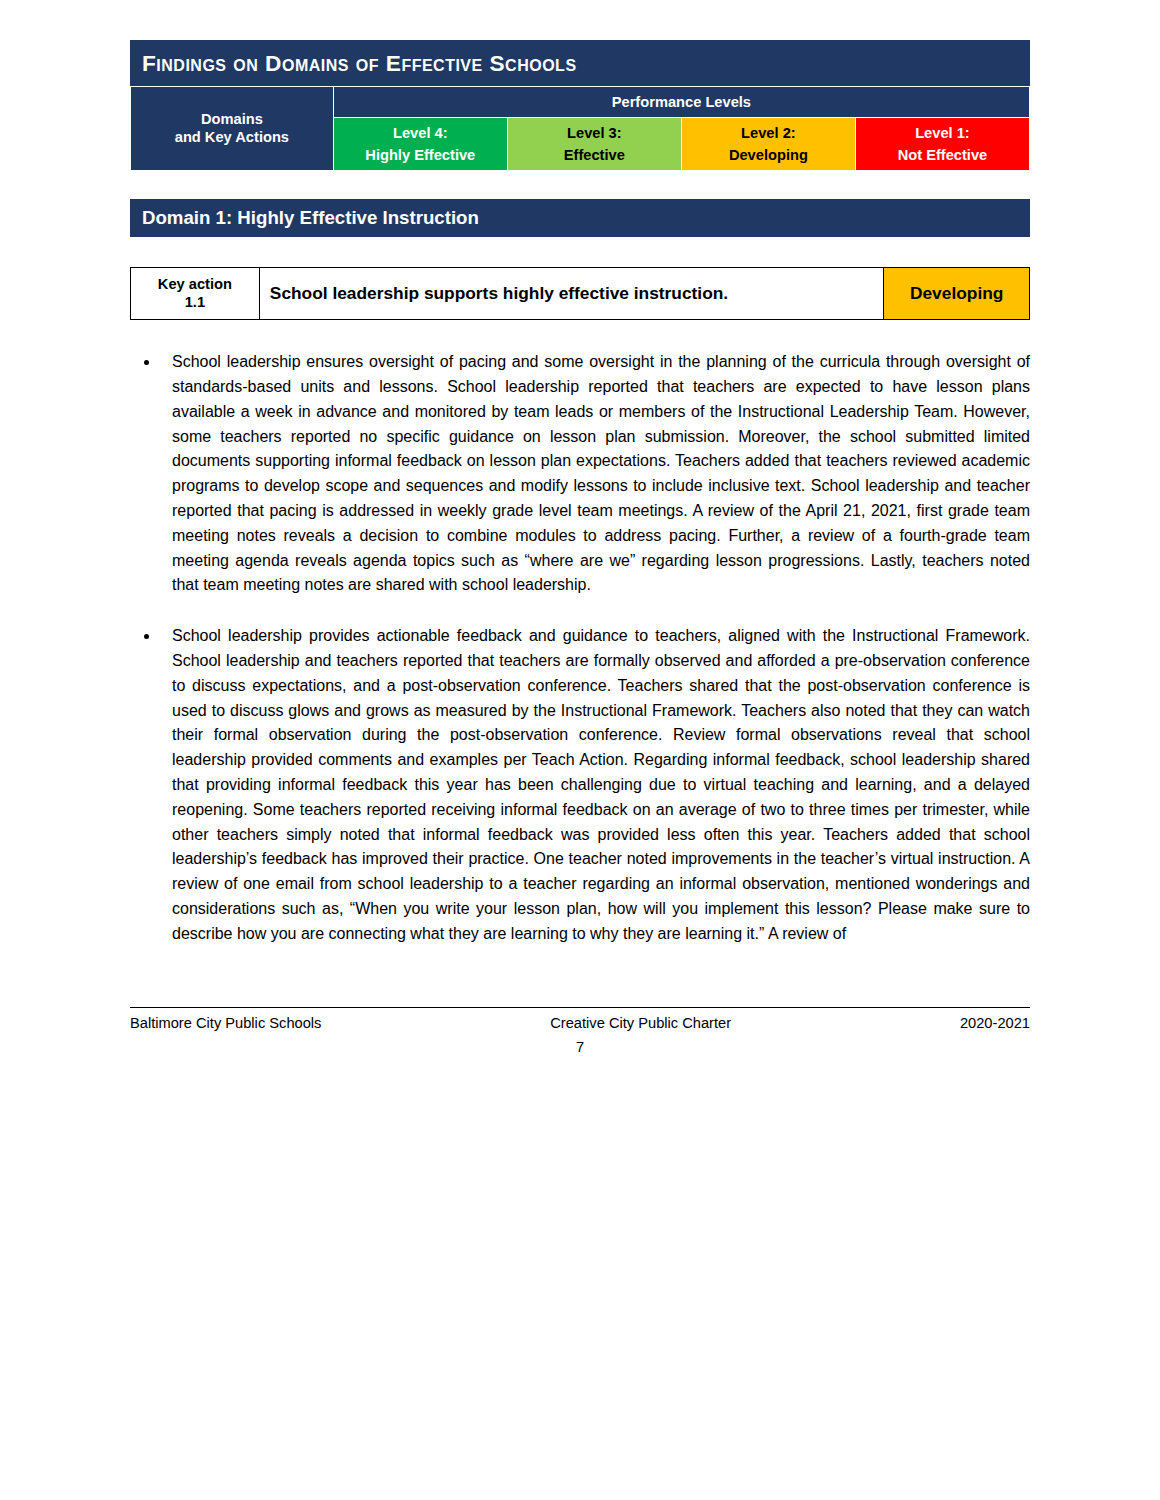Findings on Domains of Effective Schools
| Domains and Key Actions | Performance Levels |
| Level 4: Highly Effective | Level 3: Effective | Level 2: Developing | Level 1: Not Effective |
Domain 1: Highly Effective Instruction
| Key action 1.1 | School leadership supports highly effective instruction. | Developing |
School leadership ensures oversight of pacing and some oversight in the planning of the curricula through oversight of standards-based units and lessons. School leadership reported that teachers are expected to have lesson plans available a week in advance and monitored by team leads or members of the Instructional Leadership Team. However, some teachers reported no specific guidance on lesson plan submission. Moreover, the school submitted limited documents supporting informal feedback on lesson plan expectations. Teachers added that teachers reviewed academic programs to develop scope and sequences and modify lessons to include inclusive text. School leadership and teacher reported that pacing is addressed in weekly grade level team meetings. A review of the April 21, 2021, first grade team meeting notes reveals a decision to combine modules to address pacing. Further, a review of a fourth-grade team meeting agenda reveals agenda topics such as “where are we” regarding lesson progressions. Lastly, teachers noted that team meeting notes are shared with school leadership.
School leadership provides actionable feedback and guidance to teachers, aligned with the Instructional Framework. School leadership and teachers reported that teachers are formally observed and afforded a pre-observation conference to discuss expectations, and a post-observation conference. Teachers shared that the post-observation conference is used to discuss glows and grows as measured by the Instructional Framework. Teachers also noted that they can watch their formal observation during the post-observation conference. Review formal observations reveal that school leadership provided comments and examples per Teach Action. Regarding informal feedback, school leadership shared that providing informal feedback this year has been challenging due to virtual teaching and learning, and a delayed reopening. Some teachers reported receiving informal feedback on an average of two to three times per trimester, while other teachers simply noted that informal feedback was provided less often this year. Teachers added that school leadership’s feedback has improved their practice. One teacher noted improvements in the teacher’s virtual instruction. A review of one email from school leadership to a teacher regarding an informal observation, mentioned wonderings and considerations such as, “When you write your lesson plan, how will you implement this lesson? Please make sure to describe how you are connecting what they are learning to why they are learning it.” A review of
Baltimore City Public Schools Creative City Public Charter 2020-2021
7